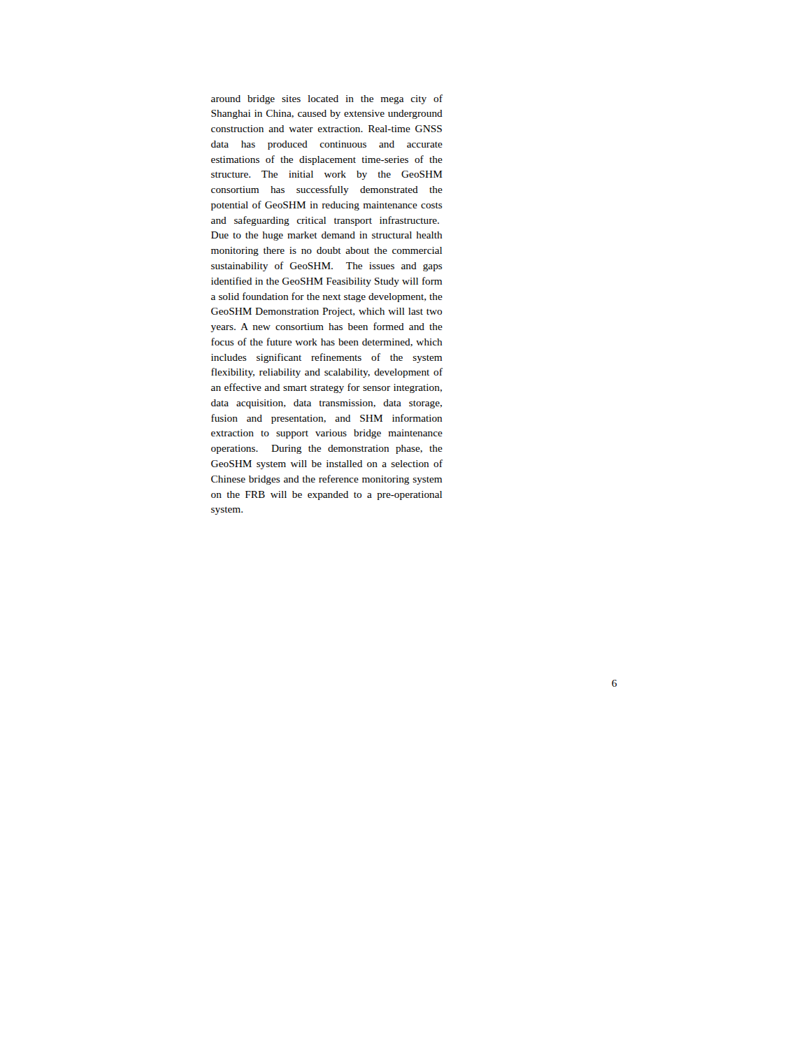around bridge sites located in the mega city of Shanghai in China, caused by extensive underground construction and water extraction. Real-time GNSS data has produced continuous and accurate estimations of the displacement time-series of the structure. The initial work by the GeoSHM consortium has successfully demonstrated the potential of GeoSHM in reducing maintenance costs and safeguarding critical transport infrastructure. Due to the huge market demand in structural health monitoring there is no doubt about the commercial sustainability of GeoSHM. The issues and gaps identified in the GeoSHM Feasibility Study will form a solid foundation for the next stage development, the GeoSHM Demonstration Project, which will last two years. A new consortium has been formed and the focus of the future work has been determined, which includes significant refinements of the system flexibility, reliability and scalability, development of an effective and smart strategy for sensor integration, data acquisition, data transmission, data storage, fusion and presentation, and SHM information extraction to support various bridge maintenance operations. During the demonstration phase, the GeoSHM system will be installed on a selection of Chinese bridges and the reference monitoring system on the FRB will be expanded to a pre-operational system.
6